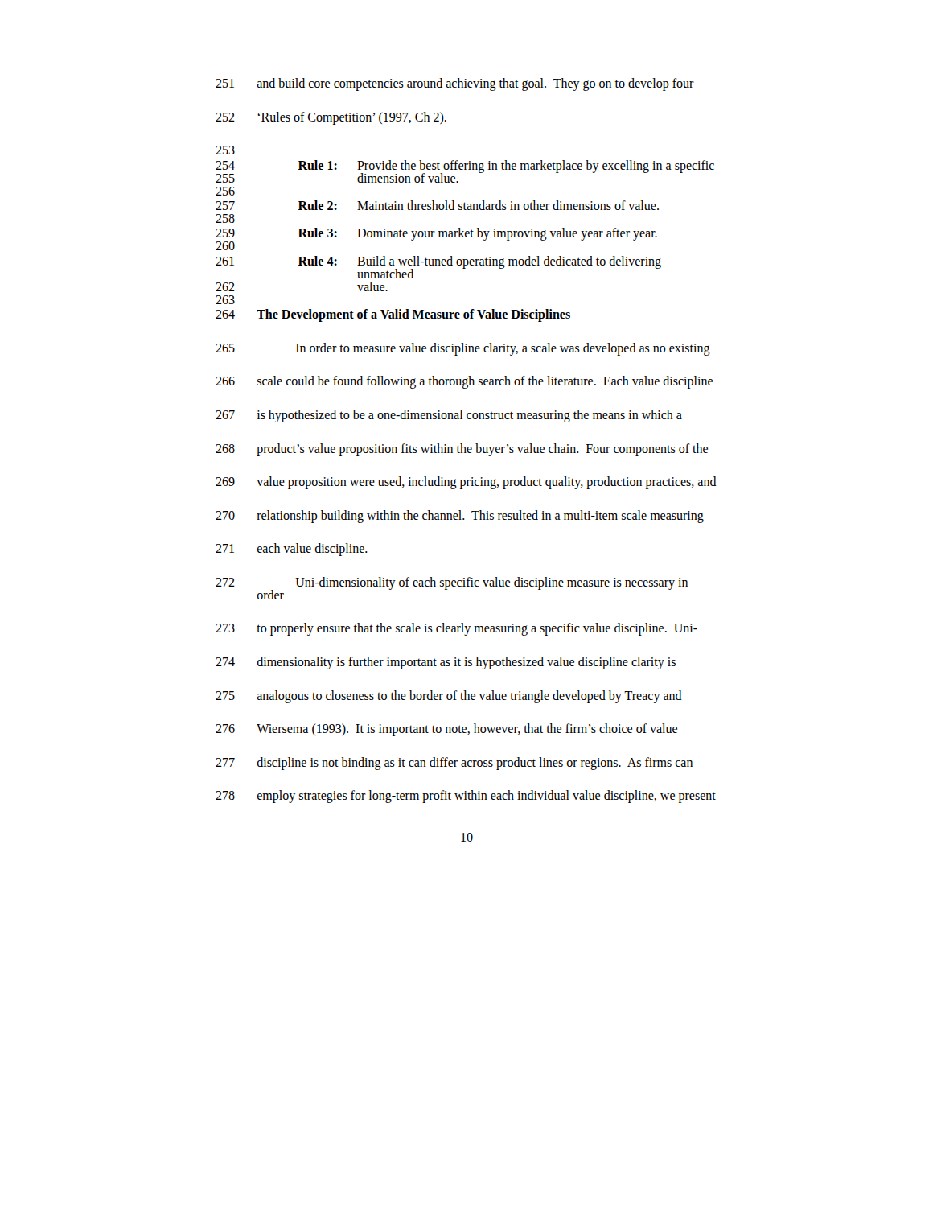251 and build core competencies around achieving that goal. They go on to develop four
252 ‘Rules of Competition’ (1997, Ch 2).
253
254 Rule 1: Provide the best offering in the marketplace by excelling in a specific
255 dimension of value.
256
257 Rule 2: Maintain threshold standards in other dimensions of value.
258
259 Rule 3: Dominate your market by improving value year after year.
260
261 Rule 4: Build a well-tuned operating model dedicated to delivering unmatched
262 value.
263
264
The Development of a Valid Measure of Value Disciplines
265 In order to measure value discipline clarity, a scale was developed as no existing
266 scale could be found following a thorough search of the literature. Each value discipline
267 is hypothesized to be a one-dimensional construct measuring the means in which a
268 product’s value proposition fits within the buyer’s value chain. Four components of the
269 value proposition were used, including pricing, product quality, production practices, and
270 relationship building within the channel. This resulted in a multi-item scale measuring
271 each value discipline.
272 Uni-dimensionality of each specific value discipline measure is necessary in order
273 to properly ensure that the scale is clearly measuring a specific value discipline. Uni-
274 dimensionality is further important as it is hypothesized value discipline clarity is
275 analogous to closeness to the border of the value triangle developed by Treacy and
276 Wiersema (1993). It is important to note, however, that the firm’s choice of value
277 discipline is not binding as it can differ across product lines or regions. As firms can
278 employ strategies for long-term profit within each individual value discipline, we present
10